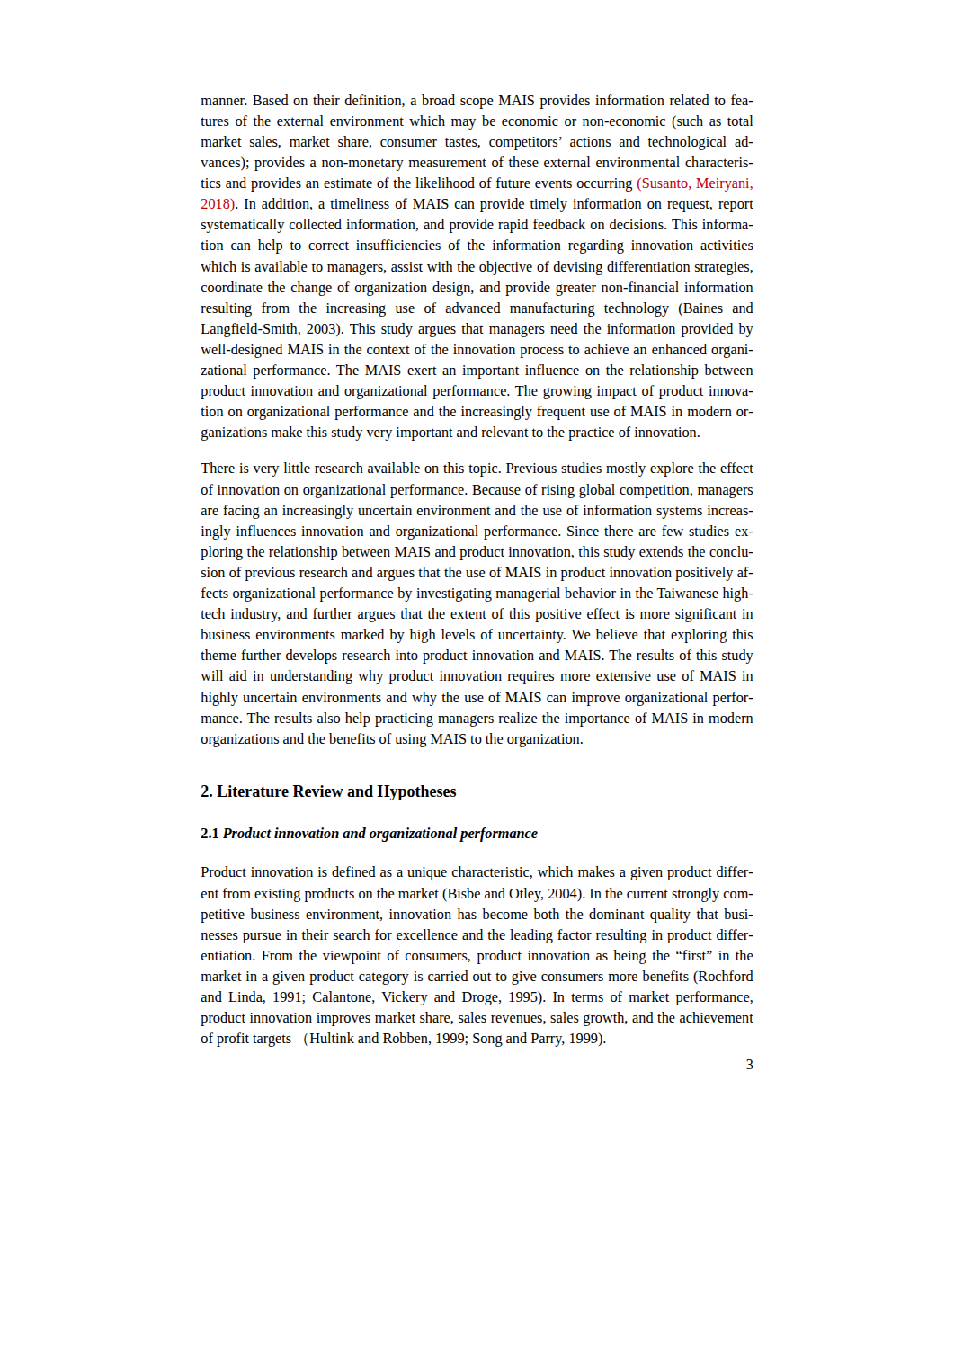manner. Based on their definition, a broad scope MAIS provides information related to features of the external environment which may be economic or non-economic (such as total market sales, market share, consumer tastes, competitors’ actions and technological advances); provides a non-monetary measurement of these external environmental characteristics and provides an estimate of the likelihood of future events occurring (Susanto, Meiryani, 2018). In addition, a timeliness of MAIS can provide timely information on request, report systematically collected information, and provide rapid feedback on decisions. This information can help to correct insufficiencies of the information regarding innovation activities which is available to managers, assist with the objective of devising differentiation strategies, coordinate the change of organization design, and provide greater non-financial information resulting from the increasing use of advanced manufacturing technology (Baines and Langfield-Smith, 2003). This study argues that managers need the information provided by well-designed MAIS in the context of the innovation process to achieve an enhanced organizational performance. The MAIS exert an important influence on the relationship between product innovation and organizational performance. The growing impact of product innovation on organizational performance and the increasingly frequent use of MAIS in modern organizations make this study very important and relevant to the practice of innovation.
There is very little research available on this topic. Previous studies mostly explore the effect of innovation on organizational performance. Because of rising global competition, managers are facing an increasingly uncertain environment and the use of information systems increasingly influences innovation and organizational performance. Since there are few studies exploring the relationship between MAIS and product innovation, this study extends the conclusion of previous research and argues that the use of MAIS in product innovation positively affects organizational performance by investigating managerial behavior in the Taiwanese high-tech industry, and further argues that the extent of this positive effect is more significant in business environments marked by high levels of uncertainty. We believe that exploring this theme further develops research into product innovation and MAIS. The results of this study will aid in understanding why product innovation requires more extensive use of MAIS in highly uncertain environments and why the use of MAIS can improve organizational performance. The results also help practicing managers realize the importance of MAIS in modern organizations and the benefits of using MAIS to the organization.
2. Literature Review and Hypotheses
2.1 Product innovation and organizational performance
Product innovation is defined as a unique characteristic, which makes a given product different from existing products on the market (Bisbe and Otley, 2004). In the current strongly competitive business environment, innovation has become both the dominant quality that businesses pursue in their search for excellence and the leading factor resulting in product differentiation. From the viewpoint of consumers, product innovation as being the “first” in the market in a given product category is carried out to give consumers more benefits (Rochford and Linda, 1991; Calantone, Vickery and Droge, 1995). In terms of market performance, product innovation improves market share, sales revenues, sales growth, and the achievement of profit targets （Hultink and Robben, 1999; Song and Parry, 1999).
3